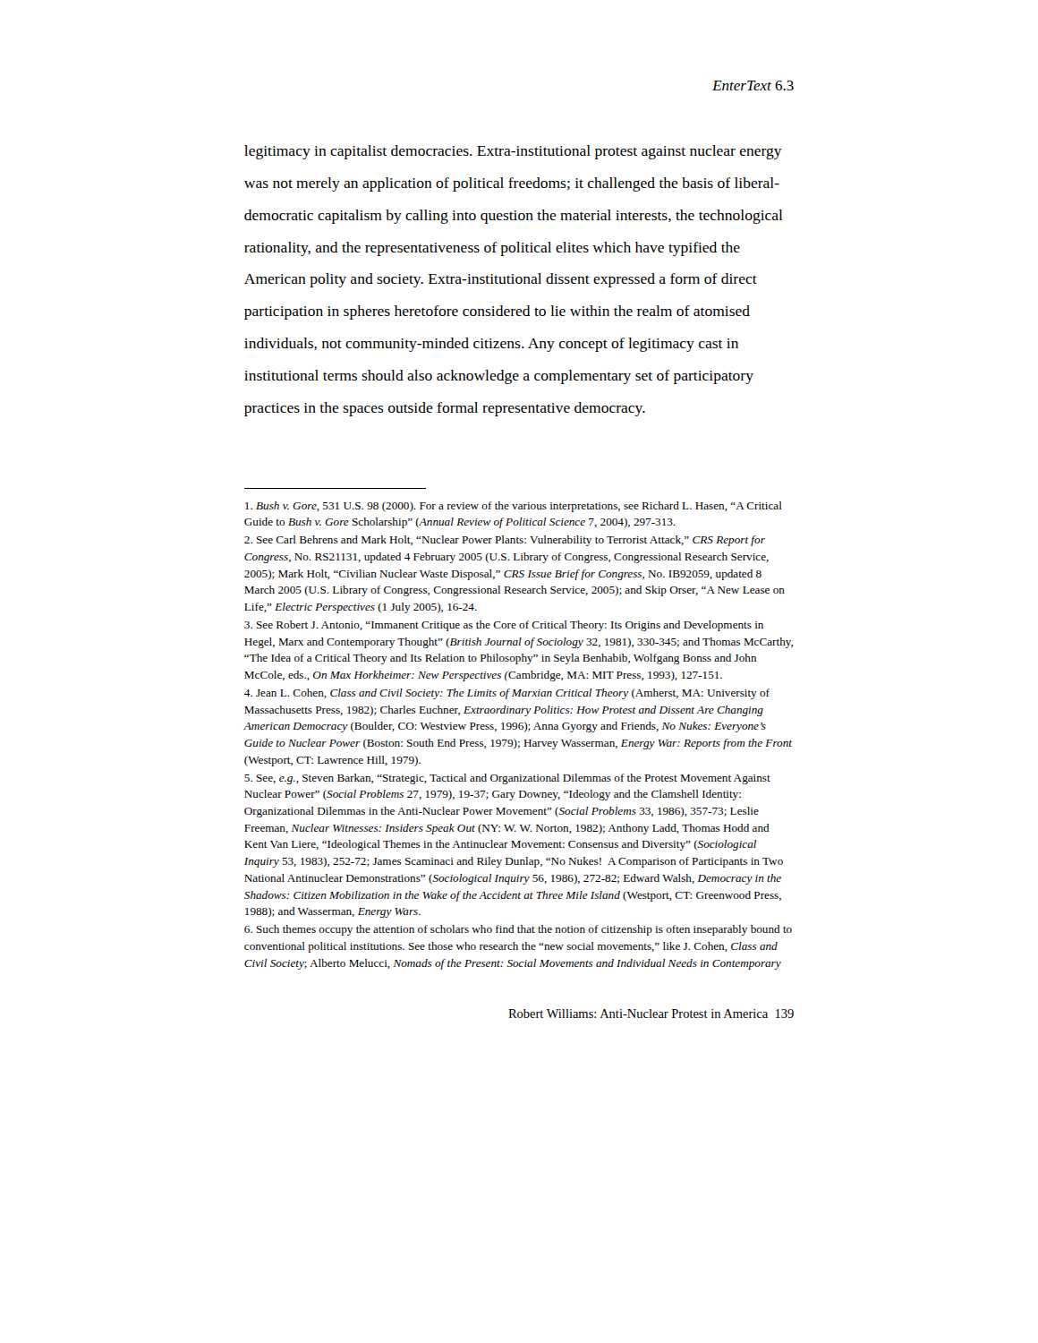EnterText 6.3
legitimacy in capitalist democracies. Extra-institutional protest against nuclear energy was not merely an application of political freedoms; it challenged the basis of liberal-democratic capitalism by calling into question the material interests, the technological rationality, and the representativeness of political elites which have typified the American polity and society. Extra-institutional dissent expressed a form of direct participation in spheres heretofore considered to lie within the realm of atomised individuals, not community-minded citizens. Any concept of legitimacy cast in institutional terms should also acknowledge a complementary set of participatory practices in the spaces outside formal representative democracy.
1. Bush v. Gore, 531 U.S. 98 (2000). For a review of the various interpretations, see Richard L. Hasen, “A Critical Guide to Bush v. Gore Scholarship” (Annual Review of Political Science 7, 2004), 297-313.
2. See Carl Behrens and Mark Holt, “Nuclear Power Plants: Vulnerability to Terrorist Attack,” CRS Report for Congress, No. RS21131, updated 4 February 2005 (U.S. Library of Congress, Congressional Research Service, 2005); Mark Holt, “Civilian Nuclear Waste Disposal,” CRS Issue Brief for Congress, No. IB92059, updated 8 March 2005 (U.S. Library of Congress, Congressional Research Service, 2005); and Skip Orser, “A New Lease on Life,” Electric Perspectives (1 July 2005), 16-24.
3. See Robert J. Antonio, “Immanent Critique as the Core of Critical Theory: Its Origins and Developments in Hegel, Marx and Contemporary Thought” (British Journal of Sociology 32, 1981), 330-345; and Thomas McCarthy, “The Idea of a Critical Theory and Its Relation to Philosophy” in Seyla Benhabib, Wolfgang Bonss and John McCole, eds., On Max Horkheimer: New Perspectives (Cambridge, MA: MIT Press, 1993), 127-151.
4. Jean L. Cohen, Class and Civil Society: The Limits of Marxian Critical Theory (Amherst, MA: University of Massachusetts Press, 1982); Charles Euchner, Extraordinary Politics: How Protest and Dissent Are Changing American Democracy (Boulder, CO: Westview Press, 1996); Anna Gyorgy and Friends, No Nukes: Everyone’s Guide to Nuclear Power (Boston: South End Press, 1979); Harvey Wasserman, Energy War: Reports from the Front (Westport, CT: Lawrence Hill, 1979).
5. See, e.g., Steven Barkan, “Strategic, Tactical and Organizational Dilemmas of the Protest Movement Against Nuclear Power” (Social Problems 27, 1979), 19-37; Gary Downey, “Ideology and the Clamshell Identity: Organizational Dilemmas in the Anti-Nuclear Power Movement” (Social Problems 33, 1986), 357-73; Leslie Freeman, Nuclear Witnesses: Insiders Speak Out (NY: W. W. Norton, 1982); Anthony Ladd, Thomas Hodd and Kent Van Liere, “Ideological Themes in the Antinuclear Movement: Consensus and Diversity” (Sociological Inquiry 53, 1983), 252-72; James Scaminaci and Riley Dunlap, “No Nukes! A Comparison of Participants in Two National Antinuclear Demonstrations” (Sociological Inquiry 56, 1986), 272-82; Edward Walsh, Democracy in the Shadows: Citizen Mobilization in the Wake of the Accident at Three Mile Island (Westport, CT: Greenwood Press, 1988); and Wasserman, Energy Wars.
6. Such themes occupy the attention of scholars who find that the notion of citizenship is often inseparably bound to conventional political institutions. See those who research the “new social movements,” like J. Cohen, Class and Civil Society; Alberto Melucci, Nomads of the Present: Social Movements and Individual Needs in Contemporary
Robert Williams: Anti-Nuclear Protest in America 139